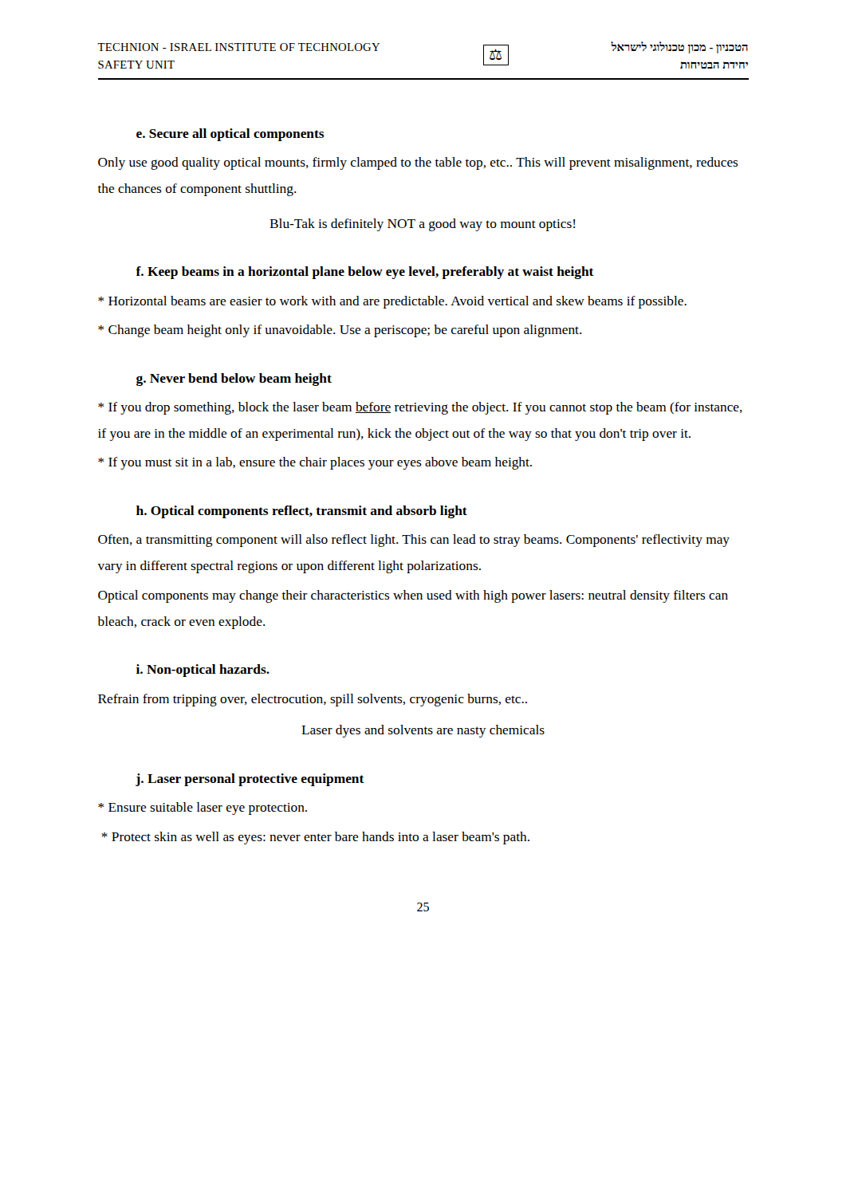TECHNION - ISRAEL INSTITUTE OF TECHNOLOGY
SAFETY UNIT
⚖
הטכניון - מכון טכנולוגי לישראל
יחידת הבטיחות
e. Secure all optical components
Only use good quality optical mounts, firmly clamped to the table top, etc.. This will prevent misalignment, reduces the chances of component shuttling.
Blu-Tak is definitely NOT a good way to mount optics!
f. Keep beams in a horizontal plane below eye level, preferably at waist height
* Horizontal beams are easier to work with and are predictable. Avoid vertical and skew beams if possible.
* Change beam height only if unavoidable. Use a periscope; be careful upon alignment.
g. Never bend below beam height
* If you drop something, block the laser beam before retrieving the object. If you cannot stop the beam (for instance, if you are in the middle of an experimental run), kick the object out of the way so that you don't trip over it.
* If you must sit in a lab, ensure the chair places your eyes above beam height.
h. Optical components reflect, transmit and absorb light
Often, a transmitting component will also reflect light. This can lead to stray beams. Components' reflectivity may vary in different spectral regions or upon different light polarizations.
Optical components may change their characteristics when used with high power lasers: neutral density filters can bleach, crack or even explode.
i. Non-optical hazards.
Refrain from tripping over, electrocution, spill solvents, cryogenic burns, etc..
Laser dyes and solvents are nasty chemicals
j. Laser personal protective equipment
* Ensure suitable laser eye protection.
* Protect skin as well as eyes: never enter bare hands into a laser beam's path.
25